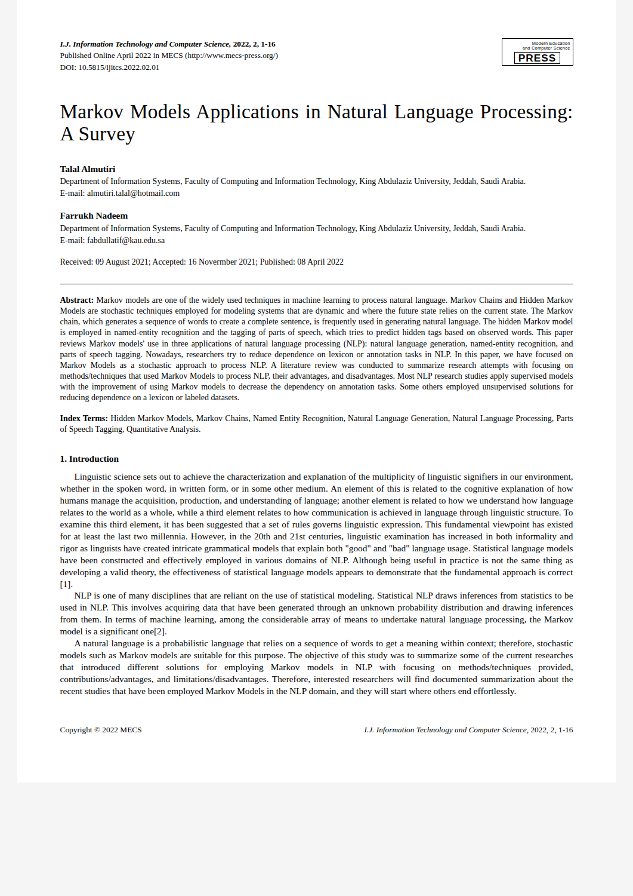I.J. Information Technology and Computer Science, 2022, 2, 1-16
Published Online April 2022 in MECS (http://www.mecs-press.org/)
DOI: 10.5815/ijitcs.2022.02.01
Modern Education
and Computer Science
PRESS
Markov Models Applications in Natural Language Processing: A Survey
Talal Almutiri
Department of Information Systems, Faculty of Computing and Information Technology, King Abdulaziz University, Jeddah, Saudi Arabia.
E-mail: almutiri.talal@hotmail.com
Farrukh Nadeem
Department of Information Systems, Faculty of Computing and Information Technology, King Abdulaziz University, Jeddah, Saudi Arabia.
E-mail: fabdullatif@kau.edu.sa
Received: 09 August 2021; Accepted: 16 Novermber 2021; Published: 08 April 2022
Abstract: Markov models are one of the widely used techniques in machine learning to process natural language. Markov Chains and Hidden Markov Models are stochastic techniques employed for modeling systems that are dynamic and where the future state relies on the current state. The Markov chain, which generates a sequence of words to create a complete sentence, is frequently used in generating natural language. The hidden Markov model is employed in named-entity recognition and the tagging of parts of speech, which tries to predict hidden tags based on observed words. This paper reviews Markov models' use in three applications of natural language processing (NLP): natural language generation, named-entity recognition, and parts of speech tagging. Nowadays, researchers try to reduce dependence on lexicon or annotation tasks in NLP. In this paper, we have focused on Markov Models as a stochastic approach to process NLP. A literature review was conducted to summarize research attempts with focusing on methods/techniques that used Markov Models to process NLP, their advantages, and disadvantages. Most NLP research studies apply supervised models with the improvement of using Markov models to decrease the dependency on annotation tasks. Some others employed unsupervised solutions for reducing dependence on a lexicon or labeled datasets.
Index Terms: Hidden Markov Models, Markov Chains, Named Entity Recognition, Natural Language Generation, Natural Language Processing, Parts of Speech Tagging, Quantitative Analysis.
1. Introduction
Linguistic science sets out to achieve the characterization and explanation of the multiplicity of linguistic signifiers in our environment, whether in the spoken word, in written form, or in some other medium. An element of this is related to the cognitive explanation of how humans manage the acquisition, production, and understanding of language; another element is related to how we understand how language relates to the world as a whole, while a third element relates to how communication is achieved in language through linguistic structure. To examine this third element, it has been suggested that a set of rules governs linguistic expression. This fundamental viewpoint has existed for at least the last two millennia. However, in the 20th and 21st centuries, linguistic examination has increased in both informality and rigor as linguists have created intricate grammatical models that explain both "good" and "bad" language usage. Statistical language models have been constructed and effectively employed in various domains of NLP. Although being useful in practice is not the same thing as developing a valid theory, the effectiveness of statistical language models appears to demonstrate that the fundamental approach is correct [1].
NLP is one of many disciplines that are reliant on the use of statistical modeling. Statistical NLP draws inferences from statistics to be used in NLP. This involves acquiring data that have been generated through an unknown probability distribution and drawing inferences from them. In terms of machine learning, among the considerable array of means to undertake natural language processing, the Markov model is a significant one[2].
A natural language is a probabilistic language that relies on a sequence of words to get a meaning within context; therefore, stochastic models such as Markov models are suitable for this purpose. The objective of this study was to summarize some of the current researches that introduced different solutions for employing Markov models in NLP with focusing on methods/techniques provided, contributions/advantages, and limitations/disadvantages. Therefore, interested researchers will find documented summarization about the recent studies that have been employed Markov Models in the NLP domain, and they will start where others end effortlessly.
Copyright © 2022 MECS
I.J. Information Technology and Computer Science, 2022, 2, 1-16